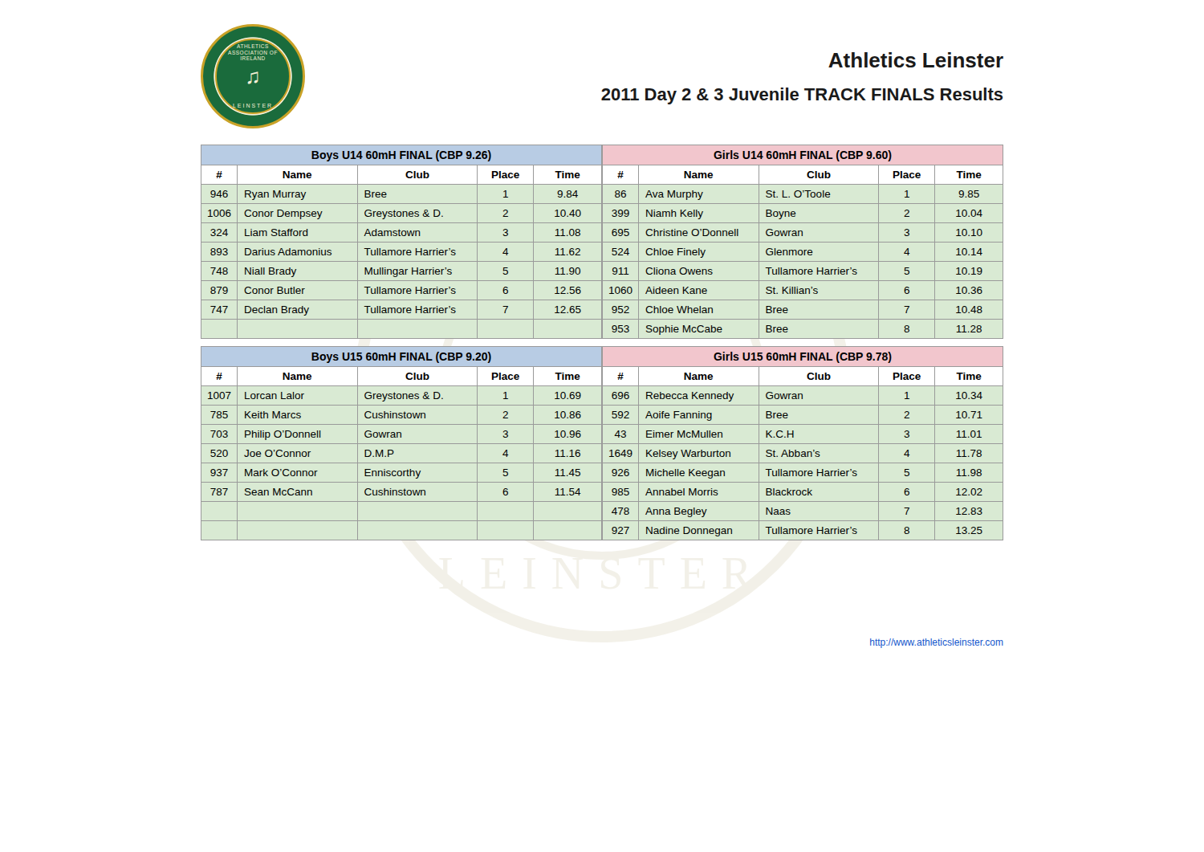ATHLETICS ASSOCIATION OF IRELAND
♫
LEINSTER
Athletics Leinster
2011 Day 2 & 3 Juvenile TRACK FINALS Results
CIA
LEINSTER
| Boys U14 60mH FINAL (CBP 9.26) |
| # | Name | Club | Place | Time |
| 946 | Ryan Murray | Bree | 1 | 9.84 |
| 1006 | Conor Dempsey | Greystones & D. | 2 | 10.40 |
| 324 | Liam Stafford | Adamstown | 3 | 11.08 |
| 893 | Darius Adamonius | Tullamore Harrier’s | 4 | 11.62 |
| 748 | Niall Brady | Mullingar Harrier’s | 5 | 11.90 |
| 879 | Conor Butler | Tullamore Harrier’s | 6 | 12.56 |
| 747 | Declan Brady | Tullamore Harrier’s | 7 | 12.65 |
| Boys U15 60mH FINAL (CBP 9.20) |
| # | Name | Club | Place | Time |
| 1007 | Lorcan Lalor | Greystones & D. | 1 | 10.69 |
| 785 | Keith Marcs | Cushinstown | 2 | 10.86 |
| 703 | Philip O’Donnell | Gowran | 3 | 10.96 |
| 520 | Joe O’Connor | D.M.P | 4 | 11.16 |
| 937 | Mark O’Connor | Enniscorthy | 5 | 11.45 |
| 787 | Sean McCann | Cushinstown | 6 | 11.54 |
| Girls U14 60mH FINAL (CBP 9.60) |
| # | Name | Club | Place | Time |
| 86 | Ava Murphy | St. L. O’Toole | 1 | 9.85 |
| 399 | Niamh Kelly | Boyne | 2 | 10.04 |
| 695 | Christine O’Donnell | Gowran | 3 | 10.10 |
| 524 | Chloe Finely | Glenmore | 4 | 10.14 |
| 911 | Cliona Owens | Tullamore Harrier’s | 5 | 10.19 |
| 1060 | Aideen Kane | St. Killian’s | 6 | 10.36 |
| 952 | Chloe Whelan | Bree | 7 | 10.48 |
| 953 | Sophie McCabe | Bree | 8 | 11.28 |
| Girls U15 60mH FINAL (CBP 9.78) |
| # | Name | Club | Place | Time |
| 696 | Rebecca Kennedy | Gowran | 1 | 10.34 |
| 592 | Aoife Fanning | Bree | 2 | 10.71 |
| 43 | Eimer McMullen | K.C.H | 3 | 11.01 |
| 1649 | Kelsey Warburton | St. Abban’s | 4 | 11.78 |
| 926 | Michelle Keegan | Tullamore Harrier’s | 5 | 11.98 |
| 985 | Annabel Morris | Blackrock | 6 | 12.02 |
| 478 | Anna Begley | Naas | 7 | 12.83 |
| 927 | Nadine Donnegan | Tullamore Harrier’s | 8 | 13.25 |
http://www.athleticsleinster.com